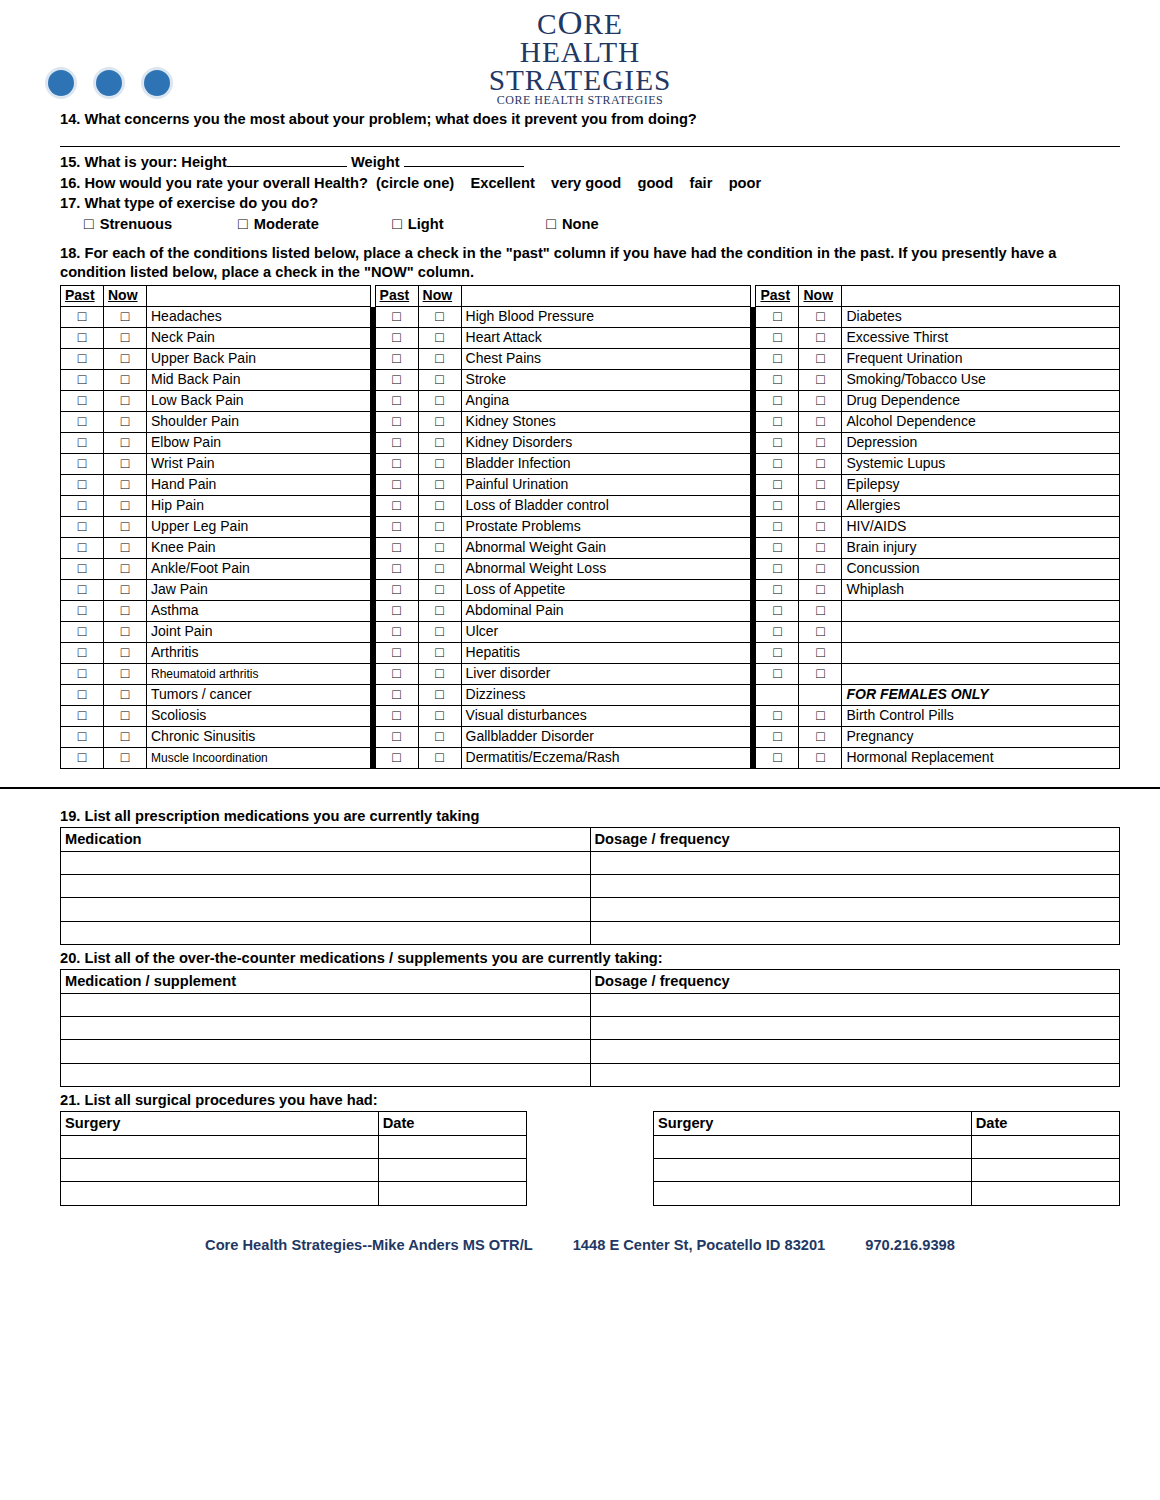CORE
HEALTH
STRATEGIES CORE HEALTH STRATEGIES
14. What concerns you the most about your problem; what does it prevent you from doing?
15. What is your: Height Weight
16. How would you rate your overall Health? (circle one) Excellent very good good fair poor
17. What type of exercise do you do?
Strenuous Moderate Light None
18. For each of the conditions listed below, place a check in the "past" column if you have had the condition in the past. If you presently have a condition listed below, place a check in the "NOW" column.
| Past | Now | | | Past | Now | | | Past | Now | |
| --- | --- | --- | --- | --- | --- | --- | --- | --- | --- | --- |
| □ | □ | Headaches | | □ | □ | High Blood Pressure | | □ | □ | Diabetes |
| □ | □ | Neck Pain | | □ | □ | Heart Attack | | □ | □ | Excessive Thirst |
| □ | □ | Upper Back Pain | | □ | □ | Chest Pains | | □ | □ | Frequent Urination |
| □ | □ | Mid Back Pain | | □ | □ | Stroke | | □ | □ | Smoking/Tobacco Use |
| □ | □ | Low Back Pain | | □ | □ | Angina | | □ | □ | Drug Dependence |
| □ | □ | Shoulder Pain | | □ | □ | Kidney Stones | | □ | □ | Alcohol Dependence |
| □ | □ | Elbow Pain | | □ | □ | Kidney Disorders | | □ | □ | Depression |
| □ | □ | Wrist Pain | | □ | □ | Bladder Infection | | □ | □ | Systemic Lupus |
| □ | □ | Hand Pain | | □ | □ | Painful Urination | | □ | □ | Epilepsy |
| □ | □ | Hip Pain | | □ | □ | Loss of Bladder control | | □ | □ | Allergies |
| □ | □ | Upper Leg Pain | | □ | □ | Prostate Problems | | □ | □ | HIV/AIDS |
| □ | □ | Knee Pain | | □ | □ | Abnormal Weight Gain | | □ | □ | Brain injury |
| □ | □ | Ankle/Foot Pain | | □ | □ | Abnormal Weight Loss | | □ | □ | Concussion |
| □ | □ | Jaw Pain | | □ | □ | Loss of Appetite | | □ | □ | Whiplash |
| □ | □ | Asthma | | □ | □ | Abdominal Pain | | □ | □ | |
| □ | □ | Joint Pain | | □ | □ | Ulcer | | □ | □ | |
| □ | □ | Arthritis | | □ | □ | Hepatitis | | □ | □ | |
| □ | □ | Rheumatoid arthritis | | □ | □ | Liver disorder | | □ | □ | |
| □ | □ | Tumors / cancer | | □ | □ | Dizziness | | | | FOR FEMALES ONLY |
| □ | □ | Scoliosis | | □ | □ | Visual disturbances | | □ | □ | Birth Control Pills |
| □ | □ | Chronic Sinusitis | | □ | □ | Gallbladder Disorder | | □ | □ | Pregnancy |
| □ | □ | Muscle Incoordination | | □ | □ | Dermatitis/Eczema/Rash | | □ | □ | Hormonal Replacement |
19. List all prescription medications you are currently taking
| Medication | Dosage / frequency |
| --- | --- |
20. List all of the over-the-counter medications / supplements you are currently taking:
| Medication / supplement | Dosage / frequency |
| --- | --- |
21. List all surgical procedures you have had:
| Surgery | Date | | Surgery | Date |
| --- | --- | --- | --- | --- |
Core Health Strategies--Mike Anders MS OTR/L 1448 E Center St, Pocatello ID 83201 970.216.9398